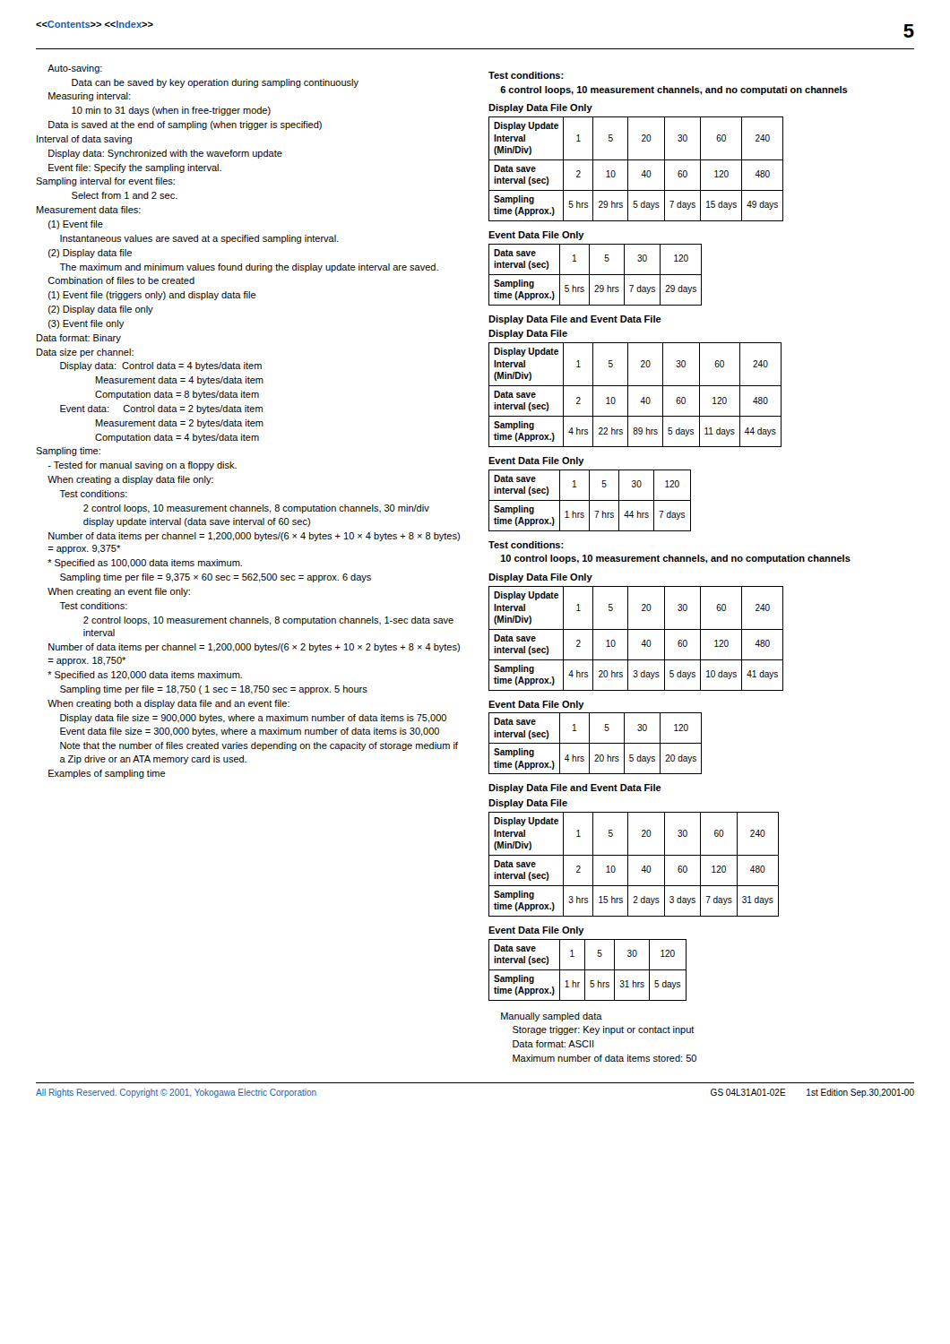<<Contents>> <<Index>>
5
Auto-saving:
Data can be saved by key operation during sampling continuously
Measuring interval:
10 min to 31 days (when in free-trigger mode)
Data is saved at the end of sampling (when trigger is specified)
Interval of data saving
Display data: Synchronized with the waveform update
Event file: Specify the sampling interval.
Sampling interval for event files:
Select from 1 and 2 sec.
Measurement data files:
(1) Event file
Instantaneous values are saved at a specified sampling interval.
(2) Display data file
The maximum and minimum values found during the display update interval are saved.
Combination of files to be created
(1) Event file (triggers only) and display data file
(2) Display data file only
(3) Event file only
Data format: Binary
Data size per channel:
Display data: Control data = 4 bytes/data item
Measurement data = 4 bytes/data item
Computation data = 8 bytes/data item
Event data: Control data = 2 bytes/data item
Measurement data = 2 bytes/data item
Computation data = 4 bytes/data item
Sampling time:
- Tested for manual saving on a floppy disk.
When creating a display data file only:
Test conditions:
2 control loops, 10 measurement channels, 8 computation channels, 30 min/div display update interval (data save interval of 60 sec)
Number of data items per channel = 1,200,000 bytes/(6 × 4 bytes + 10 × 4 bytes + 8 × 8 bytes) = approx. 9,375*
* Specified as 100,000 data items maximum.
Sampling time per file = 9,375 × 60 sec = 562,500 sec = approx. 6 days
When creating an event file only:
Test conditions:
2 control loops, 10 measurement channels, 8 computation channels, 1-sec data save interval
Number of data items per channel = 1,200,000 bytes/(6 × 2 bytes + 10 × 2 bytes + 8 × 4 bytes) = approx. 18,750*
* Specified as 120,000 data items maximum.
Sampling time per file = 18,750 ( 1 sec = 18,750 sec = approx. 5 hours
When creating both a display data file and an event file:
Display data file size = 900,000 bytes, where a maximum number of data items is 75,000
Event data file size = 300,000 bytes, where a maximum number of data items is 30,000
Note that the number of files created varies depending on the capacity of storage medium if a Zip drive or an ATA memory card is used.
Examples of sampling time
Test conditions:
6 control loops, 10 measurement channels, and no computati on channels
Display Data File Only
| Display Update Interval (Min/Div) | 1 | 5 | 20 | 30 | 60 | 240 |
| Data save interval (sec) | 2 | 10 | 40 | 60 | 120 | 480 |
| Sampling time (Approx.) | 5 hrs | 29 hrs | 5 days | 7 days | 15 days | 49 days |
Event Data File Only
| Data save interval (sec) | 1 | 5 | 30 | 120 |
| Sampling time (Approx.) | 5 hrs | 29 hrs | 7 days | 29 days |
Display Data File and Event Data File
Display Data File
| Display Update Interval (Min/Div) | 1 | 5 | 20 | 30 | 60 | 240 |
| Data save interval (sec) | 2 | 10 | 40 | 60 | 120 | 480 |
| Sampling time (Approx.) | 4 hrs | 22 hrs | 89 hrs | 5 days | 11 days | 44 days |
Event Data File Only
| Data save interval (sec) | 1 | 5 | 30 | 120 |
| Sampling time (Approx.) | 1 hrs | 7 hrs | 44 hrs | 7 days |
Test conditions:
10 control loops, 10 measurement channels, and no computation channels
Display Data File Only
| Display Update Interval (Min/Div) | 1 | 5 | 20 | 30 | 60 | 240 |
| Data save interval (sec) | 2 | 10 | 40 | 60 | 120 | 480 |
| Sampling time (Approx.) | 4 hrs | 20 hrs | 3 days | 5 days | 10 days | 41 days |
Event Data File Only
| Data save interval (sec) | 1 | 5 | 30 | 120 |
| Sampling time (Approx.) | 4 hrs | 20 hrs | 5 days | 20 days |
Display Data File and Event Data File
Display Data File
| Display Update Interval (Min/Div) | 1 | 5 | 20 | 30 | 60 | 240 |
| Data save interval (sec) | 2 | 10 | 40 | 60 | 120 | 480 |
| Sampling time (Approx.) | 3 hrs | 15 hrs | 2 days | 3 days | 7 days | 31 days |
Event Data File Only
| Data save interval (sec) | 1 | 5 | 30 | 120 |
| Sampling time (Approx.) | 1 hr | 5 hrs | 31 hrs | 5 days |
Manually sampled data
Storage trigger: Key input or contact input
Data format: ASCII
Maximum number of data items stored: 50
All Rights Reserved. Copyright © 2001, Yokogawa Electric Corporation
GS 04L31A01-02E 1st Edition Sep.30,2001-00